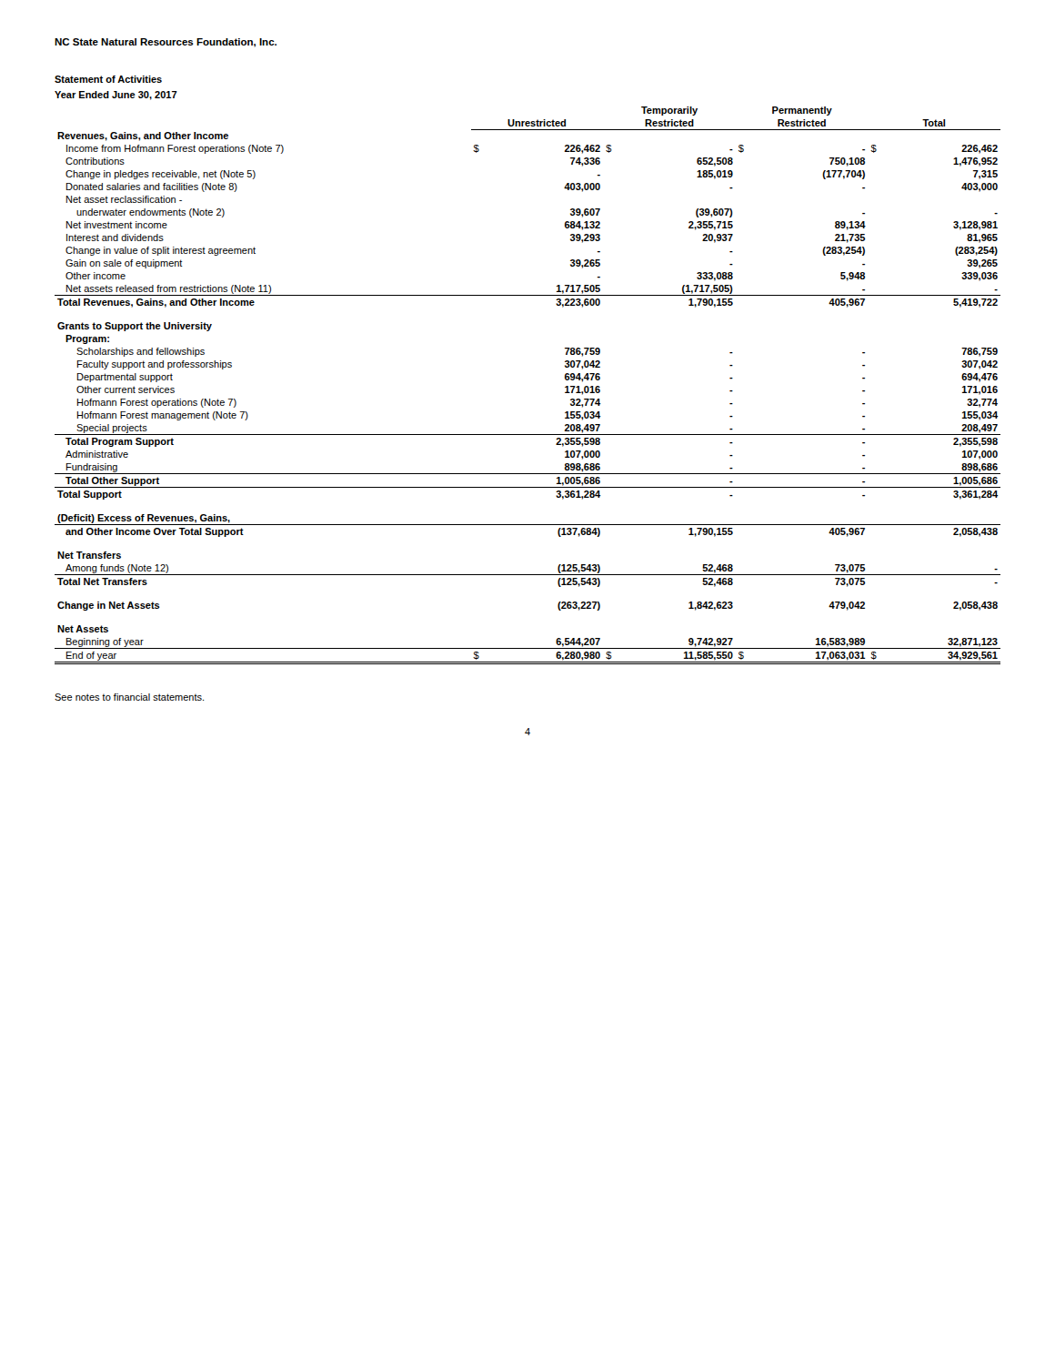NC State Natural Resources Foundation, Inc.
Statement of Activities
Year Ended June 30, 2017
| | | Temporarily | Permanently | |
| | Unrestricted | Restricted | Restricted | Total |
| Revenues, Gains, and Other Income | |
| Income from Hofmann Forest operations (Note 7) | $ | 226,462 | $ | - | $ | - | $ | 226,462 |
| Contributions | | 74,336 | | 652,508 | | 750,108 | | 1,476,952 |
| Change in pledges receivable, net (Note 5) | | - | | 185,019 | | (177,704) | | 7,315 |
| Donated salaries and facilities (Note 8) | | 403,000 | | - | | - | | 403,000 |
| Net asset reclassification - | |
| underwater endowments (Note 2) | | 39,607 | | (39,607) | | - | | - |
| Net investment income | | 684,132 | | 2,355,715 | | 89,134 | | 3,128,981 |
| Interest and dividends | | 39,293 | | 20,937 | | 21,735 | | 81,965 |
| Change in value of split interest agreement | | - | | - | | (283,254) | | (283,254) |
| Gain on sale of equipment | | 39,265 | | - | | - | | 39,265 |
| Other income | | - | | 333,088 | | 5,948 | | 339,036 |
| Net assets released from restrictions (Note 11) | | 1,717,505 | | (1,717,505) | | - | | - |
| Total Revenues, Gains, and Other Income | | 3,223,600 | | 1,790,155 | | 405,967 | | 5,419,722 |
| Grants to Support the University | |
| Program: | |
| Scholarships and fellowships | | 786,759 | | - | | - | | 786,759 |
| Faculty support and professorships | | 307,042 | | - | | - | | 307,042 |
| Departmental support | | 694,476 | | - | | - | | 694,476 |
| Other current services | | 171,016 | | - | | - | | 171,016 |
| Hofmann Forest operations (Note 7) | | 32,774 | | - | | - | | 32,774 |
| Hofmann Forest management (Note 7) | | 155,034 | | - | | - | | 155,034 |
| Special projects | | 208,497 | | - | | - | | 208,497 |
| Total Program Support | | 2,355,598 | | - | | - | | 2,355,598 |
| Administrative | | 107,000 | | - | | - | | 107,000 |
| Fundraising | | 898,686 | | - | | - | | 898,686 |
| Total Other Support | | 1,005,686 | | - | | - | | 1,005,686 |
| Total Support | | 3,361,284 | | - | | - | | 3,361,284 |
| (Deficit) Excess of Revenues, Gains, | |
| and Other Income Over Total Support | | (137,684) | | 1,790,155 | | 405,967 | | 2,058,438 |
| Net Transfers | |
| Among funds (Note 12) | | (125,543) | | 52,468 | | 73,075 | | - |
| Total Net Transfers | | (125,543) | | 52,468 | | 73,075 | | - |
| Change in Net Assets | | (263,227) | | 1,842,623 | | 479,042 | | 2,058,438 |
| Net Assets | |
| Beginning of year | | 6,544,207 | | 9,742,927 | | 16,583,989 | | 32,871,123 |
| End of year | $ | 6,280,980 | $ | 11,585,550 | $ | 17,063,031 | $ | 34,929,561 |
See notes to financial statements.
4